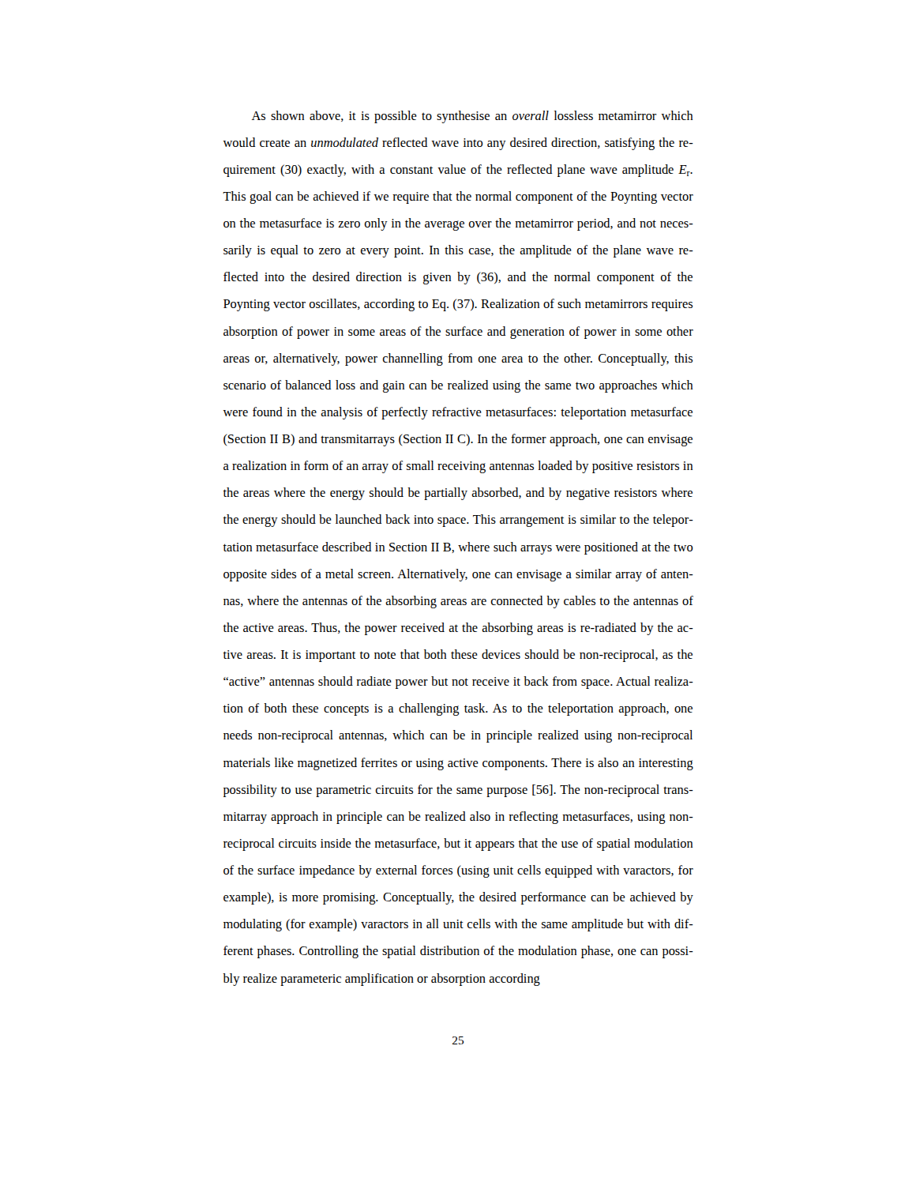As shown above, it is possible to synthesise an overall lossless metamirror which would create an unmodulated reflected wave into any desired direction, satisfying the requirement (30) exactly, with a constant value of the reflected plane wave amplitude Er. This goal can be achieved if we require that the normal component of the Poynting vector on the metasurface is zero only in the average over the metamirror period, and not necessarily is equal to zero at every point. In this case, the amplitude of the plane wave reflected into the desired direction is given by (36), and the normal component of the Poynting vector oscillates, according to Eq. (37). Realization of such metamirrors requires absorption of power in some areas of the surface and generation of power in some other areas or, alternatively, power channelling from one area to the other. Conceptually, this scenario of balanced loss and gain can be realized using the same two approaches which were found in the analysis of perfectly refractive metasurfaces: teleportation metasurface (Section II B) and transmitarrays (Section II C). In the former approach, one can envisage a realization in form of an array of small receiving antennas loaded by positive resistors in the areas where the energy should be partially absorbed, and by negative resistors where the energy should be launched back into space. This arrangement is similar to the teleportation metasurface described in Section II B, where such arrays were positioned at the two opposite sides of a metal screen. Alternatively, one can envisage a similar array of antennas, where the antennas of the absorbing areas are connected by cables to the antennas of the active areas. Thus, the power received at the absorbing areas is re-radiated by the active areas. It is important to note that both these devices should be non-reciprocal, as the “active” antennas should radiate power but not receive it back from space. Actual realization of both these concepts is a challenging task. As to the teleportation approach, one needs non-reciprocal antennas, which can be in principle realized using non-reciprocal materials like magnetized ferrites or using active components. There is also an interesting possibility to use parametric circuits for the same purpose [56]. The non-reciprocal transmitarray approach in principle can be realized also in reflecting metasurfaces, using non-reciprocal circuits inside the metasurface, but it appears that the use of spatial modulation of the surface impedance by external forces (using unit cells equipped with varactors, for example), is more promising. Conceptually, the desired performance can be achieved by modulating (for example) varactors in all unit cells with the same amplitude but with different phases. Controlling the spatial distribution of the modulation phase, one can possibly realize parameteric amplification or absorption according
25